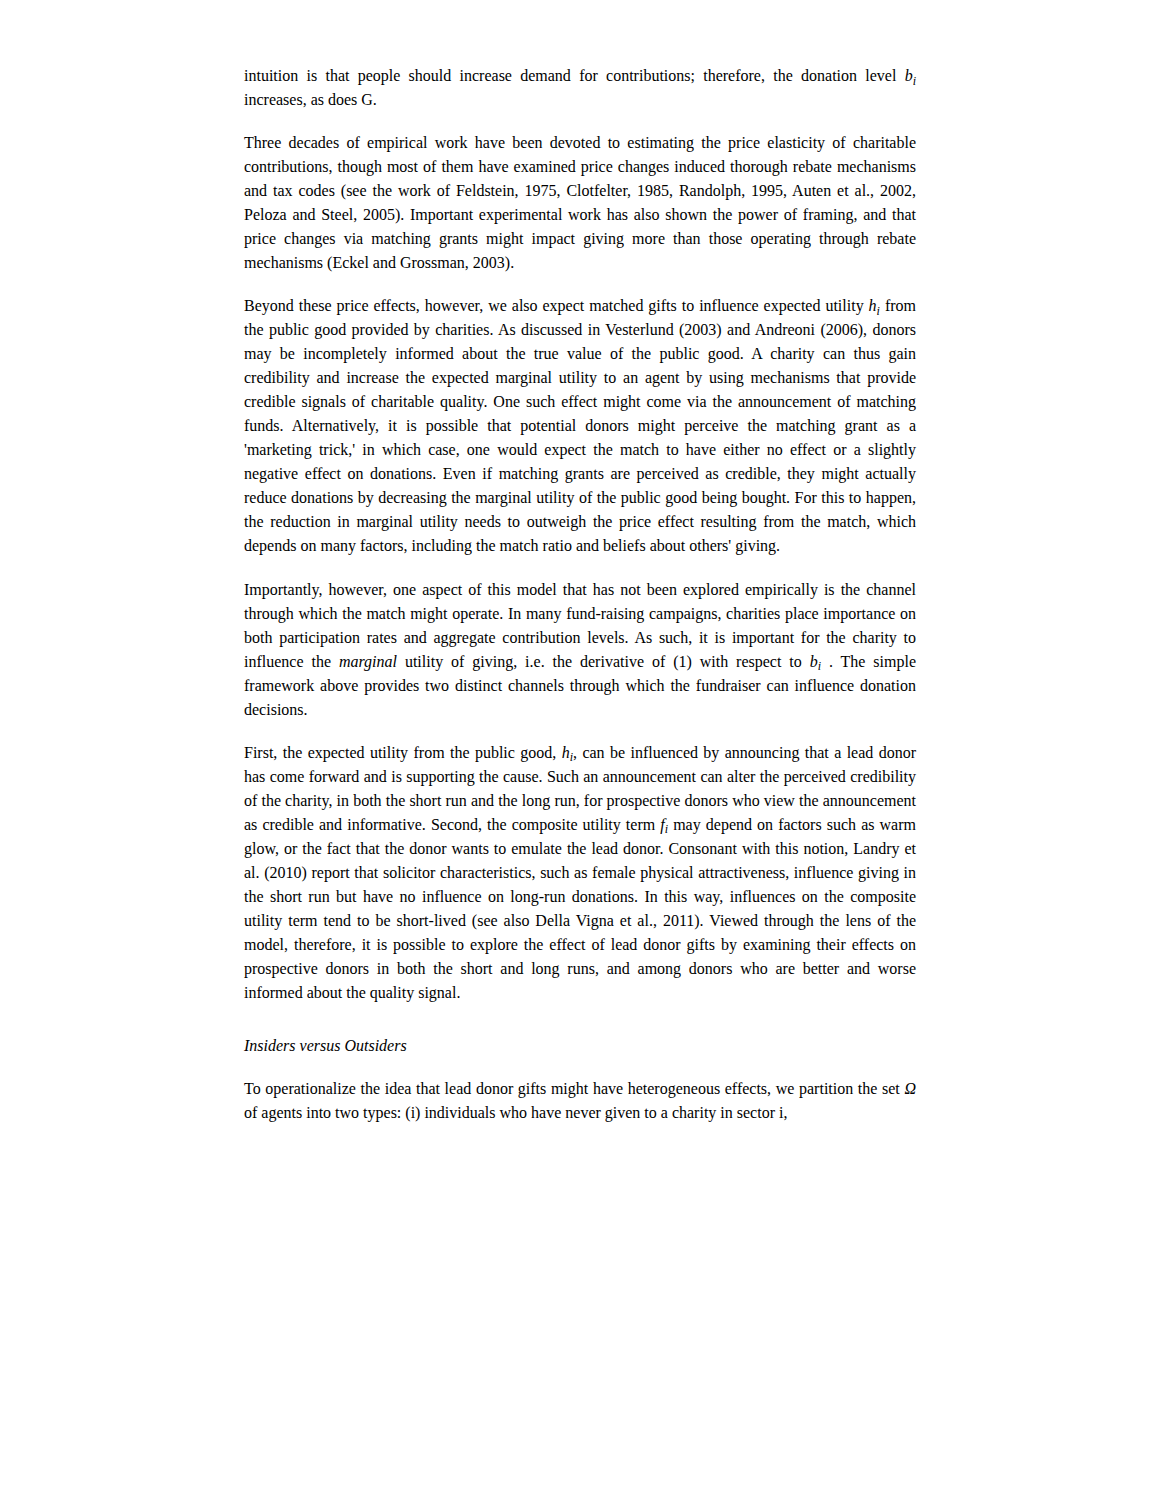intuition is that people should increase demand for contributions; therefore, the donation level bi increases, as does G.
Three decades of empirical work have been devoted to estimating the price elasticity of charitable contributions, though most of them have examined price changes induced thorough rebate mechanisms and tax codes (see the work of Feldstein, 1975, Clotfelter, 1985, Randolph, 1995, Auten et al., 2002, Peloza and Steel, 2005). Important experimental work has also shown the power of framing, and that price changes via matching grants might impact giving more than those operating through rebate mechanisms (Eckel and Grossman, 2003).
Beyond these price effects, however, we also expect matched gifts to influence expected utility hi from the public good provided by charities. As discussed in Vesterlund (2003) and Andreoni (2006), donors may be incompletely informed about the true value of the public good. A charity can thus gain credibility and increase the expected marginal utility to an agent by using mechanisms that provide credible signals of charitable quality. One such effect might come via the announcement of matching funds. Alternatively, it is possible that potential donors might perceive the matching grant as a 'marketing trick,' in which case, one would expect the match to have either no effect or a slightly negative effect on donations. Even if matching grants are perceived as credible, they might actually reduce donations by decreasing the marginal utility of the public good being bought. For this to happen, the reduction in marginal utility needs to outweigh the price effect resulting from the match, which depends on many factors, including the match ratio and beliefs about others' giving.
Importantly, however, one aspect of this model that has not been explored empirically is the channel through which the match might operate. In many fund-raising campaigns, charities place importance on both participation rates and aggregate contribution levels. As such, it is important for the charity to influence the marginal utility of giving, i.e. the derivative of (1) with respect to bi . The simple framework above provides two distinct channels through which the fundraiser can influence donation decisions.
First, the expected utility from the public good, hi, can be influenced by announcing that a lead donor has come forward and is supporting the cause. Such an announcement can alter the perceived credibility of the charity, in both the short run and the long run, for prospective donors who view the announcement as credible and informative. Second, the composite utility term fi may depend on factors such as warm glow, or the fact that the donor wants to emulate the lead donor. Consonant with this notion, Landry et al. (2010) report that solicitor characteristics, such as female physical attractiveness, influence giving in the short run but have no influence on long-run donations. In this way, influences on the composite utility term tend to be short-lived (see also Della Vigna et al., 2011). Viewed through the lens of the model, therefore, it is possible to explore the effect of lead donor gifts by examining their effects on prospective donors in both the short and long runs, and among donors who are better and worse informed about the quality signal.
Insiders versus Outsiders
To operationalize the idea that lead donor gifts might have heterogeneous effects, we partition the set Ω of agents into two types: (i) individuals who have never given to a charity in sector i,